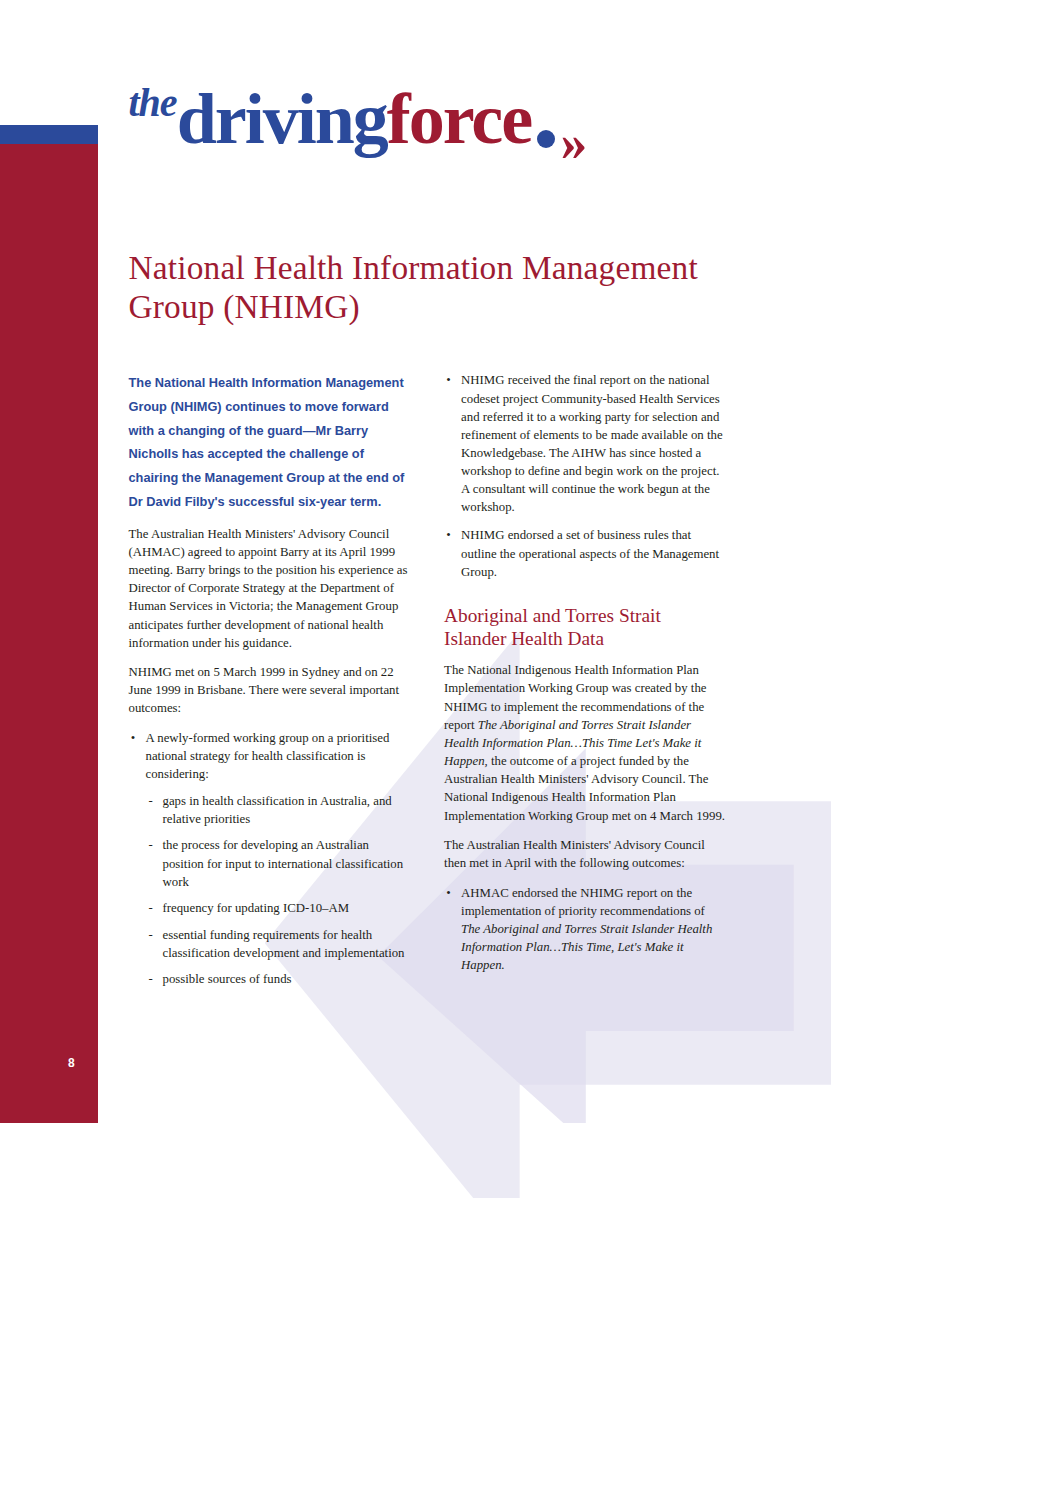the driving force »
National Health Information Management
Group (NHIMG)
The National Health Information Management Group (NHIMG) continues to move forward with a changing of the guard—Mr Barry Nicholls has accepted the challenge of chairing the Management Group at the end of Dr David Filby's successful six-year term.
The Australian Health Ministers' Advisory Council (AHMAC) agreed to appoint Barry at its April 1999 meeting. Barry brings to the position his experience as Director of Corporate Strategy at the Department of Human Services in Victoria; the Management Group anticipates further development of national health information under his guidance.
NHIMG met on 5 March 1999 in Sydney and on 22 June 1999 in Brisbane. There were several important outcomes:
A newly-formed working group on a prioritised national strategy for health classification is considering:
gaps in health classification in Australia, and relative priorities
the process for developing an Australian position for input to international classification work
frequency for updating ICD-10–AM
essential funding requirements for health classification development and implementation
possible sources of funds
NHIMG received the final report on the national codeset project Community-based Health Services and referred it to a working party for selection and refinement of elements to be made available on the Knowledgebase. The AIHW has since hosted a workshop to define and begin work on the project. A consultant will continue the work begun at the workshop.
NHIMG endorsed a set of business rules that outline the operational aspects of the Management Group.
Aboriginal and Torres Strait Islander Health Data
The National Indigenous Health Information Plan Implementation Working Group was created by the NHIMG to implement the recommendations of the report The Aboriginal and Torres Strait Islander Health Information Plan…This Time Let's Make it Happen, the outcome of a project funded by the Australian Health Ministers' Advisory Council. The National Indigenous Health Information Plan Implementation Working Group met on 4 March 1999.
The Australian Health Ministers' Advisory Council then met in April with the following outcomes:
AHMAC endorsed the NHIMG report on the implementation of priority recommendations of The Aboriginal and Torres Strait Islander Health Information Plan…This Time, Let's Make it Happen.
8